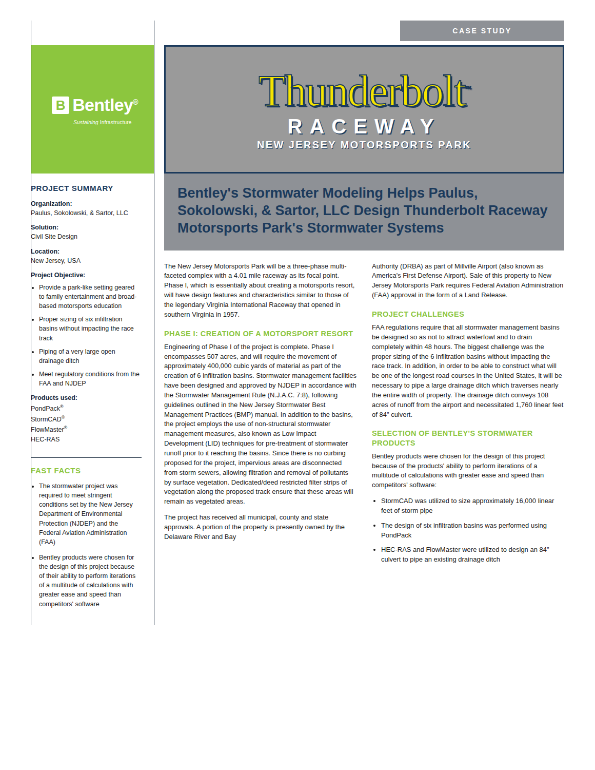CASE STUDY
BBentley®
Sustaining Infrastructure
Thunderbolt™
RACEWAY
NEW JERSEY MOTORSPORTS PARK
Project Summary
Organization:
Paulus, Sokolowski, & Sartor, LLC
Solution:
Civil Site Design
Location:
New Jersey, USA
Project Objective:
Provide a park-like setting geared to family entertainment and broad-based motorsports education
Proper sizing of six infiltration basins without impacting the race track
Piping of a very large open drainage ditch
Meet regulatory conditions from the FAA and NJDEP
Products used:
PondPack®
StormCAD®
FlowMaster®
HEC-RAS
Fast Facts
The stormwater project was required to meet stringent conditions set by the New Jersey Department of Environmental Protection (NJDEP) and the Federal Aviation Administration (FAA)
Bentley products were chosen for the design of this project because of their ability to perform iterations of a multitude of calculations with greater ease and speed than competitors' software
Bentley's Stormwater Modeling Helps Paulus, Sokolowski, & Sartor, LLC Design Thunderbolt Raceway Motorsports Park's Stormwater Systems
The New Jersey Motorsports Park will be a three-phase multi-faceted complex with a 4.01 mile raceway as its focal point. Phase I, which is essentially about creating a motorsports resort, will have design features and characteristics similar to those of the legendary Virginia International Raceway that opened in southern Virginia in 1957.
Phase I: Creation of a Motorsport Resort
Engineering of Phase I of the project is complete. Phase I encompasses 507 acres, and will require the movement of approximately 400,000 cubic yards of material as part of the creation of 6 infiltration basins. Stormwater management facilities have been designed and approved by NJDEP in accordance with the Stormwater Management Rule (N.J.A.C. 7:8), following guidelines outlined in the New Jersey Stormwater Best Management Practices (BMP) manual. In addition to the basins, the project employs the use of non-structural stormwater management measures, also known as Low Impact Development (LID) techniques for pre-treatment of stormwater runoff prior to it reaching the basins. Since there is no curbing proposed for the project, impervious areas are disconnected from storm sewers, allowing filtration and removal of pollutants by surface vegetation. Dedicated/deed restricted filter strips of vegetation along the proposed track ensure that these areas will remain as vegetated areas.
The project has received all municipal, county and state approvals. A portion of the property is presently owned by the Delaware River and Bay
Authority (DRBA) as part of Millville Airport (also known as America's First Defense Airport). Sale of this property to New Jersey Motorsports Park requires Federal Aviation Administration (FAA) approval in the form of a Land Release.
Project Challenges
FAA regulations require that all stormwater management basins be designed so as not to attract waterfowl and to drain completely within 48 hours. The biggest challenge was the proper sizing of the 6 infiltration basins without impacting the race track. In addition, in order to be able to construct what will be one of the longest road courses in the United States, it will be necessary to pipe a large drainage ditch which traverses nearly the entire width of property. The drainage ditch conveys 108 acres of runoff from the airport and necessitated 1,760 linear feet of 84" culvert.
Selection of Bentley's Stormwater Products
Bentley products were chosen for the design of this project because of the products' ability to perform iterations of a multitude of calculations with greater ease and speed than competitors' software:
StormCAD was utilized to size approximately 16,000 linear feet of storm pipe
The design of six infiltration basins was performed using PondPack
HEC-RAS and FlowMaster were utilized to design an 84" culvert to pipe an existing drainage ditch